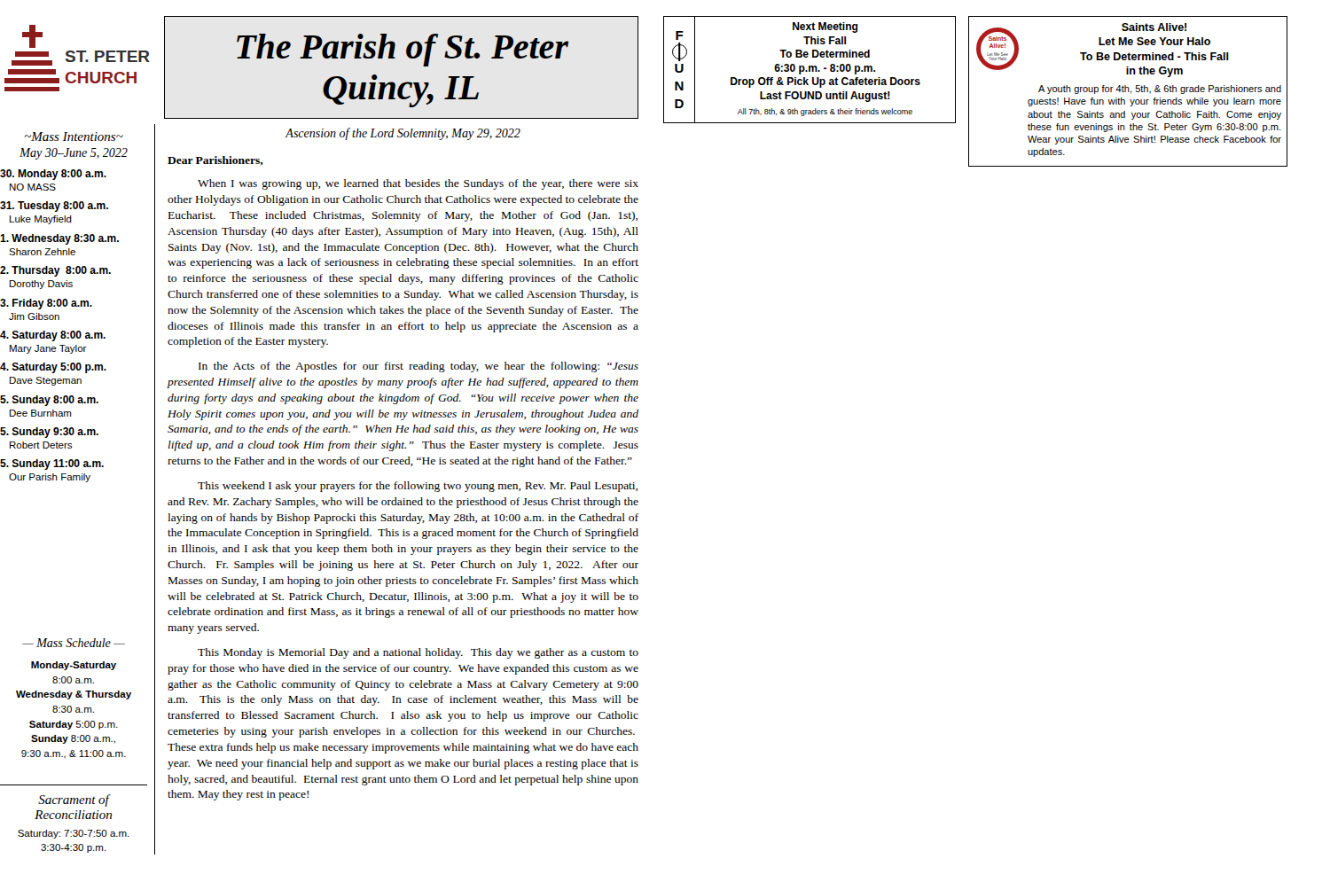ST. PETER CHURCH
The Parish of St. Peter
Quincy, IL
~Mass Intentions~
May 30–June 5, 2022
30. Monday 8:00 a.m. NO MASS
31. Tuesday 8:00 a.m. Luke Mayfield
1. Wednesday 8:30 a.m. Sharon Zehnle
2. Thursday 8:00 a.m. Dorothy Davis
3. Friday 8:00 a.m. Jim Gibson
4. Saturday 8:00 a.m. Mary Jane Taylor
4. Saturday 5:00 p.m. Dave Stegeman
5. Sunday 8:00 a.m. Dee Burnham
5. Sunday 9:30 a.m. Robert Deters
5. Sunday 11:00 a.m. Our Parish Family
— Mass Schedule —
Monday-Saturday
8:00 a.m.
Wednesday & Thursday
8:30 a.m.
Saturday 5:00 p.m.
Sunday 8:00 a.m.,
9:30 a.m., & 11:00 a.m.
Sacrament of
Reconciliation
Saturday: 7:30-7:50 a.m.
3:30-4:30 p.m.
Ascension of the Lord Solemnity, May 29, 2022
Dear Parishioners,
When I was growing up, we learned that besides the Sundays of the year, there were six other Holydays of Obligation in our Catholic Church that Catholics were expected to celebrate the Eucharist. These included Christmas, Solemnity of Mary, the Mother of God (Jan. 1st), Ascension Thursday (40 days after Easter), Assumption of Mary into Heaven, (Aug. 15th), All Saints Day (Nov. 1st), and the Immaculate Conception (Dec. 8th). However, what the Church was experiencing was a lack of seriousness in celebrating these special solemnities. In an effort to reinforce the seriousness of these special days, many differing provinces of the Catholic Church transferred one of these solemnities to a Sunday. What we called Ascension Thursday, is now the Solemnity of the Ascension which takes the place of the Seventh Sunday of Easter. The dioceses of Illinois made this transfer in an effort to help us appreciate the Ascension as a completion of the Easter mystery.
In the Acts of the Apostles for our first reading today, we hear the following: “Jesus presented Himself alive to the apostles by many proofs after He had suffered, appeared to them during forty days and speaking about the kingdom of God. “You will receive power when the Holy Spirit comes upon you, and you will be my witnesses in Jerusalem, throughout Judea and Samaria, and to the ends of the earth.” When He had said this, as they were looking on, He was lifted up, and a cloud took Him from their sight.” Thus the Easter mystery is complete. Jesus returns to the Father and in the words of our Creed, “He is seated at the right hand of the Father.”
This weekend I ask your prayers for the following two young men, Rev. Mr. Paul Lesupati, and Rev. Mr. Zachary Samples, who will be ordained to the priesthood of Jesus Christ through the laying on of hands by Bishop Paprocki this Saturday, May 28th, at 10:00 a.m. in the Cathedral of the Immaculate Conception in Springfield. This is a graced moment for the Church of Springfield in Illinois, and I ask that you keep them both in your prayers as they begin their service to the Church. Fr. Samples will be joining us here at St. Peter Church on July 1, 2022. After our Masses on Sunday, I am hoping to join other priests to concelebrate Fr. Samples’ first Mass which will be celebrated at St. Patrick Church, Decatur, Illinois, at 3:00 p.m. What a joy it will be to celebrate ordination and first Mass, as it brings a renewal of all of our priesthoods no matter how many years served.
This Monday is Memorial Day and a national holiday. This day we gather as a custom to pray for those who have died in the service of our country. We have expanded this custom as we gather as the Catholic community of Quincy to celebrate a Mass at Calvary Cemetery at 9:00 a.m. This is the only Mass on that day. In case of inclement weather, this Mass will be transferred to Blessed Sacrament Church. I also ask you to help us improve our Catholic cemeteries by using your parish envelopes in a collection for this weekend in our Churches. These extra funds help us make necessary improvements while maintaining what we do have each year. We need your financial help and support as we make our burial places a resting place that is holy, sacred, and beautiful. Eternal rest grant unto them O Lord and let perpetual help shine upon them. May they rest in peace!
F U N D
Next Meeting
This Fall
To Be Determined
6:30 p.m. - 8:00 p.m.
Drop Off & Pick Up at Cafeteria Doors
Last FOUND until August!
All 7th, 8th, & 9th graders & their friends welcome
Saints Alive! Let Me See Your Halo
Saints Alive!
Let Me See Your Halo
To Be Determined - This Fall
in the Gym
A youth group for 4th, 5th, & 6th grade Parishioners and guests! Have fun with your friends while you learn more about the Saints and your Catholic Faith. Come enjoy these fun evenings in the St. Peter Gym 6:30-8:00 p.m. Wear your Saints Alive Shirt! Please check Facebook for updates.